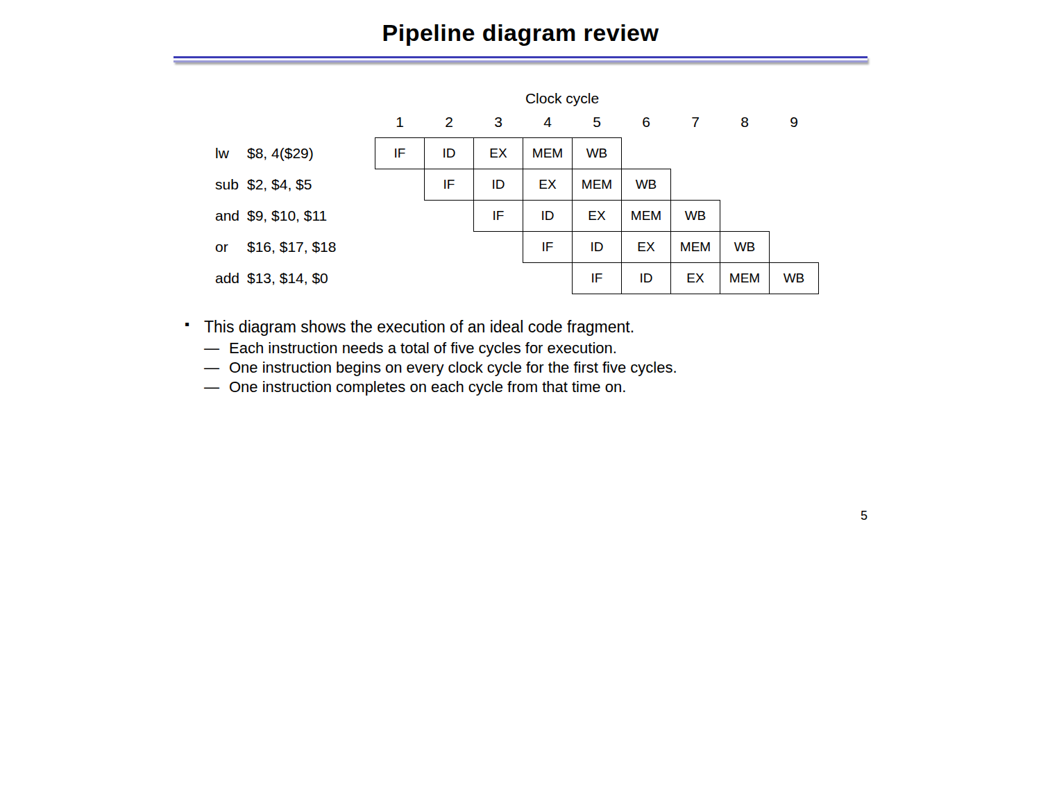Pipeline diagram review
Clock cycle
| | 1 | 2 | 3 | 4 | 5 | 6 | 7 | 8 | 9 |
| lw $8, 4($29) | IF | ID | EX | MEM | WB | | | | |
| sub $2, $4, $5 | | IF | ID | EX | MEM | WB | | | |
| and $9, $10, $11 | | | IF | ID | EX | MEM | WB | | |
| or $16, $17, $18 | | | | IF | ID | EX | MEM | WB | |
| add $13, $14, $0 | | | | | IF | ID | EX | MEM | WB |
This diagram shows the execution of an ideal code fragment.
Each instruction needs a total of five cycles for execution.
One instruction begins on every clock cycle for the first five cycles.
One instruction completes on each cycle from that time on.
5